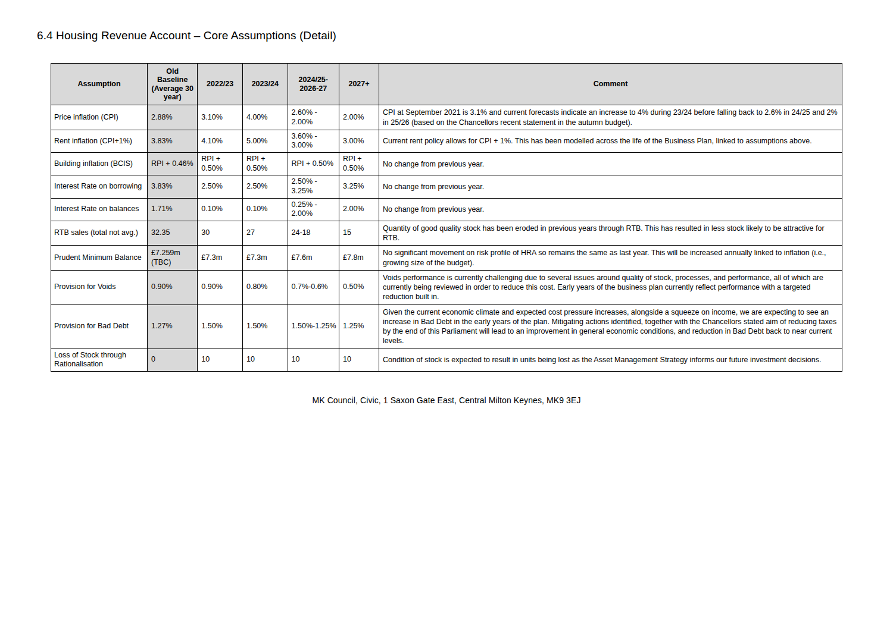6.4 Housing Revenue Account – Core Assumptions (Detail)
| Assumption | Old Baseline (Average 30 year) | 2022/23 | 2023/24 | 2024/25-2026-27 | 2027+ | Comment |
| --- | --- | --- | --- | --- | --- | --- |
| Price inflation (CPI) | 2.88% | 3.10% | 4.00% | 2.60% - 2.00% | 2.00% | CPI at September 2021 is 3.1% and current forecasts indicate an increase to 4% during 23/24 before falling back to 2.6% in 24/25 and 2% in 25/26 (based on the Chancellors recent statement in the autumn budget). |
| Rent inflation (CPI+1%) | 3.83% | 4.10% | 5.00% | 3.60% - 3.00% | 3.00% | Current rent policy allows for CPI + 1%. This has been modelled across the life of the Business Plan, linked to assumptions above. |
| Building inflation (BCIS) | RPI + 0.46% | RPI + 0.50% | RPI + 0.50% | RPI + 0.50% | RPI + 0.50% | No change from previous year. |
| Interest Rate on borrowing | 3.83% | 2.50% | 2.50% | 2.50% - 3.25% | 3.25% | No change from previous year. |
| Interest Rate on balances | 1.71% | 0.10% | 0.10% | 0.25% - 2.00% | 2.00% | No change from previous year. |
| RTB sales (total not avg.) | 32.35 | 30 | 27 | 24-18 | 15 | Quantity of good quality stock has been eroded in previous years through RTB. This has resulted in less stock likely to be attractive for RTB. |
| Prudent Minimum Balance | £7.259m (TBC) | £7.3m | £7.3m | £7.6m | £7.8m | No significant movement on risk profile of HRA so remains the same as last year. This will be increased annually linked to inflation (i.e., growing size of the budget). |
| Provision for Voids | 0.90% | 0.90% | 0.80% | 0.7%-0.6% | 0.50% | Voids performance is currently challenging due to several issues around quality of stock, processes, and performance, all of which are currently being reviewed in order to reduce this cost. Early years of the business plan currently reflect performance with a targeted reduction built in. |
| Provision for Bad Debt | 1.27% | 1.50% | 1.50% | 1.50%-1.25% | 1.25% | Given the current economic climate and expected cost pressure increases, alongside a squeeze on income, we are expecting to see an increase in Bad Debt in the early years of the plan. Mitigating actions identified, together with the Chancellors stated aim of reducing taxes by the end of this Parliament will lead to an improvement in general economic conditions, and reduction in Bad Debt back to near current levels. |
| Loss of Stock through Rationalisation | 0 | 10 | 10 | 10 | 10 | Condition of stock is expected to result in units being lost as the Asset Management Strategy informs our future investment decisions. |
MK Council, Civic, 1 Saxon Gate East, Central Milton Keynes, MK9 3EJ